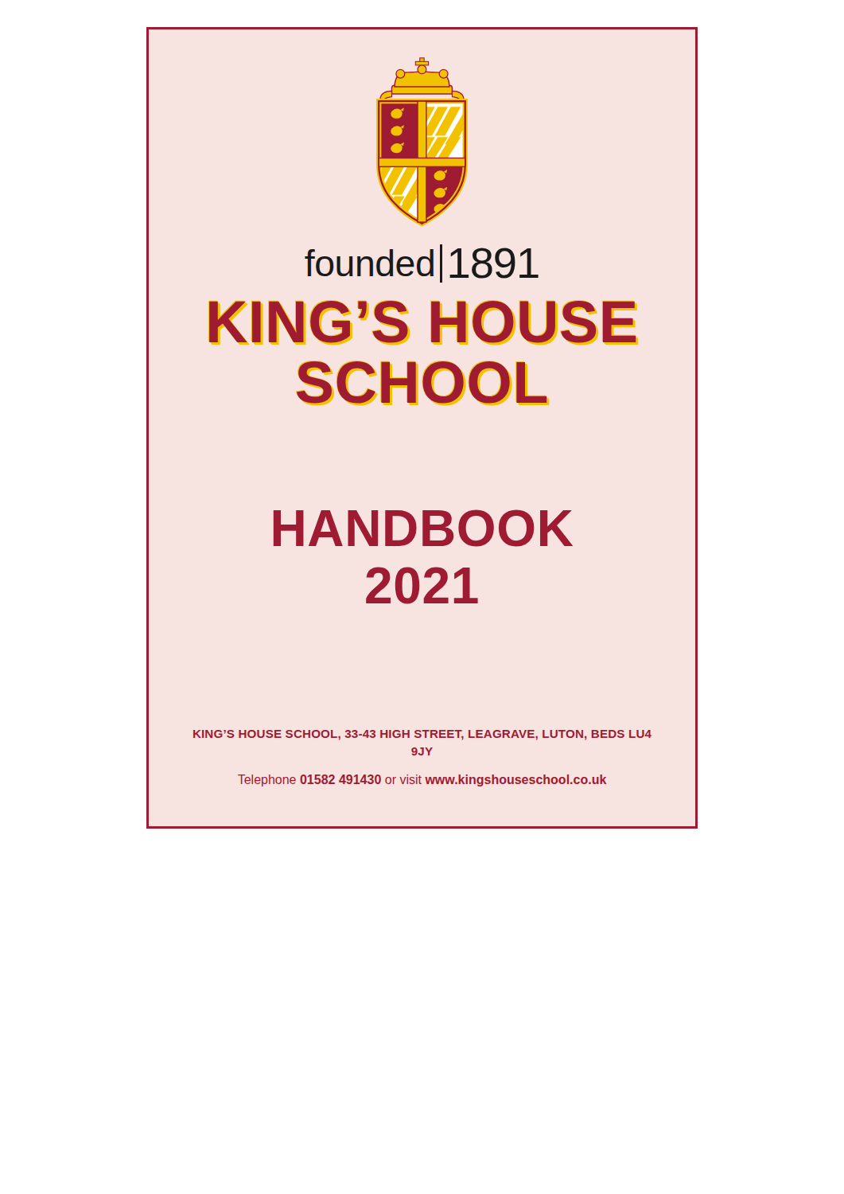founded 1891
KING’S HOUSE SCHOOL
HANDBOOK 2021
KING’S HOUSE SCHOOL, 33-43 HIGH STREET, LEAGRAVE, LUTON, BEDS LU4 9JY
Telephone 01582 491430 or visit www.kingshouseschool.co.uk